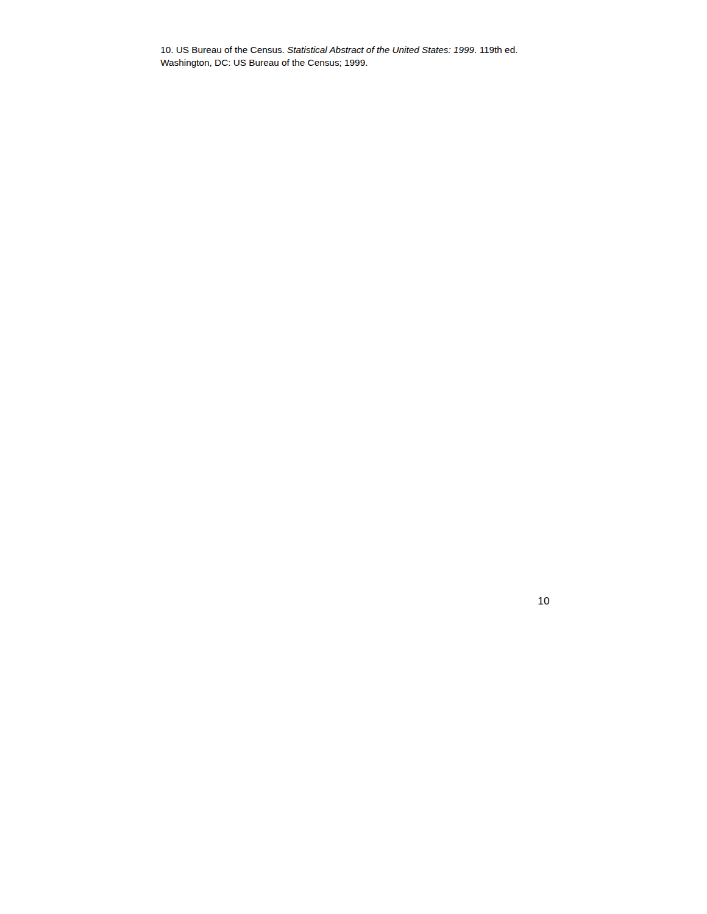10. US Bureau of the Census. Statistical Abstract of the United States: 1999. 119th ed. Washington, DC: US Bureau of the Census; 1999.
10